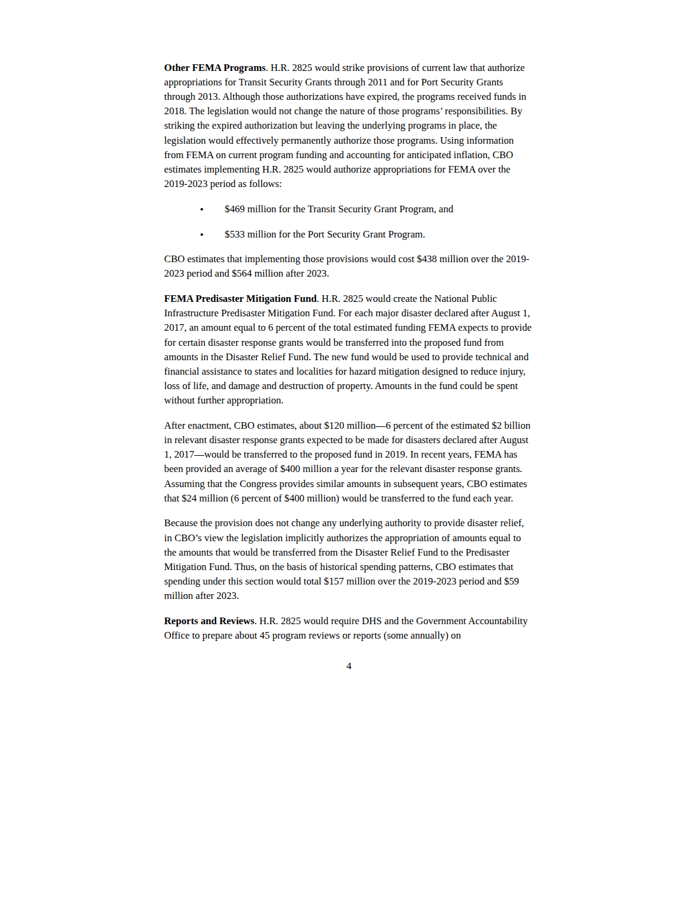Other FEMA Programs. H.R. 2825 would strike provisions of current law that authorize appropriations for Transit Security Grants through 2011 and for Port Security Grants through 2013. Although those authorizations have expired, the programs received funds in 2018. The legislation would not change the nature of those programs’ responsibilities. By striking the expired authorization but leaving the underlying programs in place, the legislation would effectively permanently authorize those programs. Using information from FEMA on current program funding and accounting for anticipated inflation, CBO estimates implementing H.R. 2825 would authorize appropriations for FEMA over the 2019-2023 period as follows:
$469 million for the Transit Security Grant Program, and
$533 million for the Port Security Grant Program.
CBO estimates that implementing those provisions would cost $438 million over the 2019-2023 period and $564 million after 2023.
FEMA Predisaster Mitigation Fund. H.R. 2825 would create the National Public Infrastructure Predisaster Mitigation Fund. For each major disaster declared after August 1, 2017, an amount equal to 6 percent of the total estimated funding FEMA expects to provide for certain disaster response grants would be transferred into the proposed fund from amounts in the Disaster Relief Fund. The new fund would be used to provide technical and financial assistance to states and localities for hazard mitigation designed to reduce injury, loss of life, and damage and destruction of property. Amounts in the fund could be spent without further appropriation.
After enactment, CBO estimates, about $120 million—6 percent of the estimated $2 billion in relevant disaster response grants expected to be made for disasters declared after August 1, 2017—would be transferred to the proposed fund in 2019. In recent years, FEMA has been provided an average of $400 million a year for the relevant disaster response grants. Assuming that the Congress provides similar amounts in subsequent years, CBO estimates that $24 million (6 percent of $400 million) would be transferred to the fund each year.
Because the provision does not change any underlying authority to provide disaster relief, in CBO’s view the legislation implicitly authorizes the appropriation of amounts equal to the amounts that would be transferred from the Disaster Relief Fund to the Predisaster Mitigation Fund. Thus, on the basis of historical spending patterns, CBO estimates that spending under this section would total $157 million over the 2019-2023 period and $59 million after 2023.
Reports and Reviews. H.R. 2825 would require DHS and the Government Accountability Office to prepare about 45 program reviews or reports (some annually) on
4